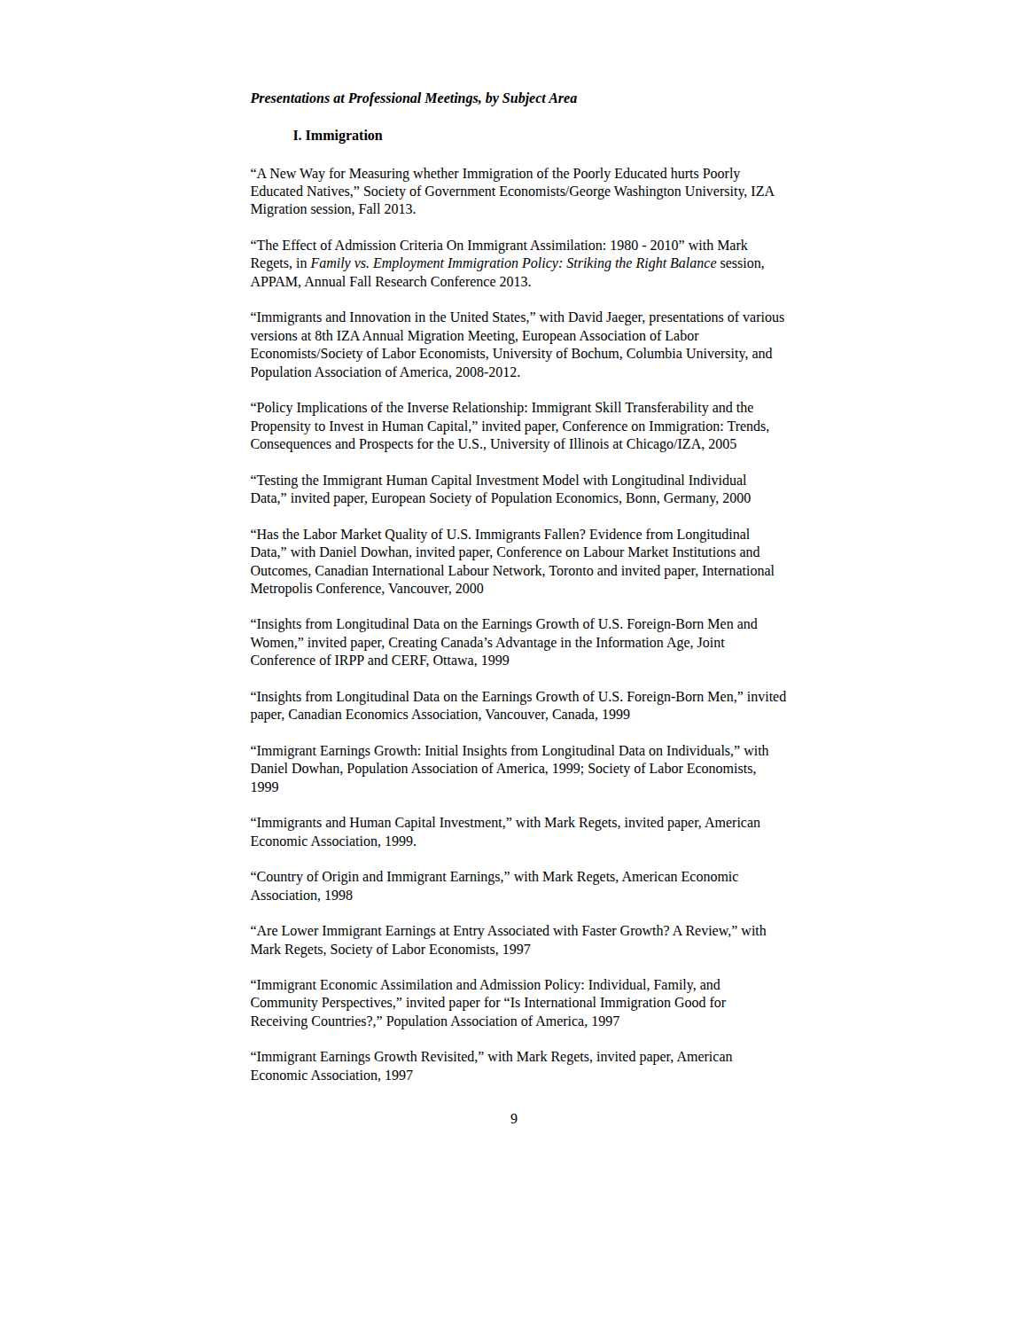Presentations at Professional Meetings, by Subject Area
I. Immigration
“A New Way for Measuring whether Immigration of the Poorly Educated hurts Poorly Educated Natives,” Society of Government Economists/George Washington University, IZA Migration session, Fall 2013.
“The Effect of Admission Criteria On Immigrant Assimilation: 1980 - 2010” with Mark Regets, in Family vs. Employment Immigration Policy: Striking the Right Balance session, APPAM, Annual Fall Research Conference 2013.
“Immigrants and Innovation in the United States,” with David Jaeger, presentations of various versions at 8th IZA Annual Migration Meeting, European Association of Labor Economists/Society of Labor Economists, University of Bochum, Columbia University, and Population Association of America, 2008-2012.
“Policy Implications of the Inverse Relationship: Immigrant Skill Transferability and the Propensity to Invest in Human Capital,” invited paper, Conference on Immigration: Trends, Consequences and Prospects for the U.S., University of Illinois at Chicago/IZA, 2005
“Testing the Immigrant Human Capital Investment Model with Longitudinal Individual Data,” invited paper, European Society of Population Economics, Bonn, Germany, 2000
“Has the Labor Market Quality of U.S. Immigrants Fallen? Evidence from Longitudinal Data,” with Daniel Dowhan, invited paper, Conference on Labour Market Institutions and Outcomes, Canadian International Labour Network, Toronto and invited paper, International Metropolis Conference, Vancouver, 2000
“Insights from Longitudinal Data on the Earnings Growth of U.S. Foreign-Born Men and Women,” invited paper, Creating Canada’s Advantage in the Information Age, Joint Conference of IRPP and CERF, Ottawa, 1999
“Insights from Longitudinal Data on the Earnings Growth of U.S. Foreign-Born Men,” invited paper, Canadian Economics Association, Vancouver, Canada, 1999
“Immigrant Earnings Growth: Initial Insights from Longitudinal Data on Individuals,” with Daniel Dowhan, Population Association of America, 1999; Society of Labor Economists, 1999
“Immigrants and Human Capital Investment,” with Mark Regets, invited paper, American Economic Association, 1999.
“Country of Origin and Immigrant Earnings,” with Mark Regets, American Economic Association, 1998
“Are Lower Immigrant Earnings at Entry Associated with Faster Growth? A Review,” with Mark Regets, Society of Labor Economists, 1997
“Immigrant Economic Assimilation and Admission Policy: Individual, Family, and Community Perspectives,” invited paper for “Is International Immigration Good for Receiving Countries?,” Population Association of America, 1997
“Immigrant Earnings Growth Revisited,” with Mark Regets, invited paper, American Economic Association, 1997
9